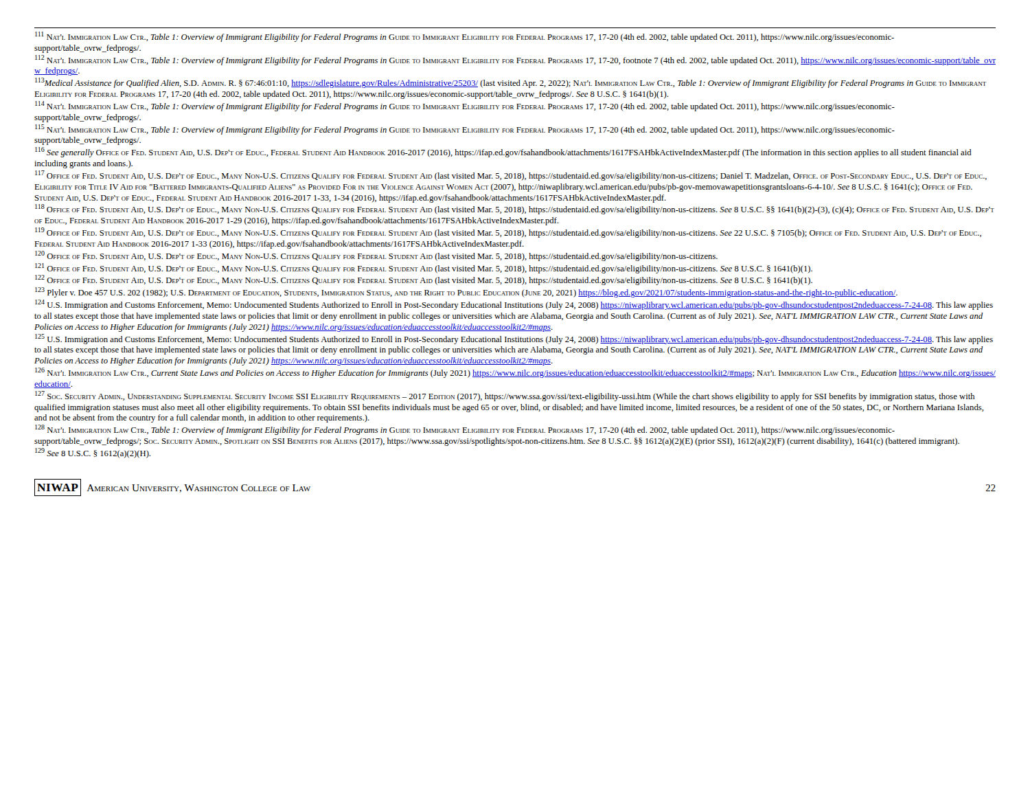111 Nat'l Immigration Law Ctr., Table 1: Overview of Immigrant Eligibility for Federal Programs in Guide to Immigrant Eligibility for Federal Programs 17, 17-20 (4th ed. 2002, table updated Oct. 2011), https://www.nilc.org/issues/economic-support/table_ovrw_fedprogs/.
112 Nat'l Immigration Law Ctr., Table 1: Overview of Immigrant Eligibility for Federal Programs in Guide to Immigrant Eligibility for Federal Programs 17, 17-20, footnote 7 (4th ed. 2002, table updated Oct. 2011), https://www.nilc.org/issues/economic-support/table_ovrw_fedprogs/.
113Medical Assistance for Qualified Alien, S.D. Admin. R. § 67:46:01:10, https://sdlegislature.gov/Rules/Administrative/25203/ (last visited Apr. 2, 2022); Nat'l Immigration Law Ctr., Table 1: Overview of Immigrant Eligibility for Federal Programs in Guide to Immigrant Eligibility for Federal Programs 17, 17-20 (4th ed. 2002, table updated Oct. 2011), https://www.nilc.org/issues/economic-support/table_ovrw_fedprogs/. See 8 U.S.C. § 1641(b)(1).
114 Nat'l Immigration Law Ctr., Table 1: Overview of Immigrant Eligibility for Federal Programs in Guide to Immigrant Eligibility for Federal Programs 17, 17-20 (4th ed. 2002, table updated Oct. 2011), https://www.nilc.org/issues/economic-support/table_ovrw_fedprogs/.
115 Nat'l Immigration Law Ctr., Table 1: Overview of Immigrant Eligibility for Federal Programs in Guide to Immigrant Eligibility for Federal Programs 17, 17-20 (4th ed. 2002, table updated Oct. 2011), https://www.nilc.org/issues/economic-support/table_ovrw_fedprogs/.
116 See generally Office of Fed. Student Aid, U.S. Dep't of Educ., Federal Student Aid Handbook 2016-2017 (2016), https://ifap.ed.gov/fsahandbook/attachments/1617FSAHbkActiveIndexMaster.pdf (The information in this section applies to all student financial aid including grants and loans.).
117 Office of Fed. Student Aid, U.S. Dep't of Educ., Many Non-U.S. Citizens Qualify for Federal Student Aid (last visited Mar. 5, 2018), https://studentaid.ed.gov/sa/eligibility/non-us-citizens; Daniel T. Madzelan, Office. of Post-Secondary Educ., U.S. Dep't of Educ., Eligibility for Title IV Aid for "Battered Immigrants-Qualified Aliens" as Provided For in the Violence Against Women Act (2007), http://niwaplibrary.wcl.american.edu/pubs/pb-gov-memovawapetitionsgrantsloans-6-4-10/. See 8 U.S.C. § 1641(c); Office of Fed. Student Aid, U.S. Dep't of Educ., Federal Student Aid Handbook 2016-2017 1-33, 1-34 (2016), https://ifap.ed.gov/fsahandbook/attachments/1617FSAHbkActiveIndexMaster.pdf.
118 Office of Fed. Student Aid, U.S. Dep't of Educ., Many Non-U.S. Citizens Qualify for Federal Student Aid (last visited Mar. 5, 2018), https://studentaid.ed.gov/sa/eligibility/non-us-citizens. See 8 U.S.C. §§ 1641(b)(2)-(3), (c)(4); Office of Fed. Student Aid, U.S. Dep't of Educ., Federal Student Aid Handbook 2016-2017 1-29 (2016), https://ifap.ed.gov/fsahandbook/attachments/1617FSAHbkActiveIndexMaster.pdf.
119 Office of Fed. Student Aid, U.S. Dep't of Educ., Many Non-U.S. Citizens Qualify for Federal Student Aid (last visited Mar. 5, 2018), https://studentaid.ed.gov/sa/eligibility/non-us-citizens. See 22 U.S.C. § 7105(b); Office of Fed. Student Aid, U.S. Dep't of Educ., Federal Student Aid Handbook 2016-2017 1-33 (2016), https://ifap.ed.gov/fsahandbook/attachments/1617FSAHbkActiveIndexMaster.pdf.
120 Office of Fed. Student Aid, U.S. Dep't of Educ., Many Non-U.S. Citizens Qualify for Federal Student Aid (last visited Mar. 5, 2018), https://studentaid.ed.gov/sa/eligibility/non-us-citizens.
121 Office of Fed. Student Aid, U.S. Dep't of Educ., Many Non-U.S. Citizens Qualify for Federal Student Aid (last visited Mar. 5, 2018), https://studentaid.ed.gov/sa/eligibility/non-us-citizens. See 8 U.S.C. § 1641(b)(1).
122 Office of Fed. Student Aid, U.S. Dep't of Educ., Many Non-U.S. Citizens Qualify for Federal Student Aid (last visited Mar. 5, 2018), https://studentaid.ed.gov/sa/eligibility/non-us-citizens. See 8 U.S.C. § 1641(b)(1).
123 Plyler v. Doe 457 U.S. 202 (1982); U.S. Department of Education, Students, Immigration Status, and the Right to Public Education (June 20, 2021) https://blog.ed.gov/2021/07/students-immigration-status-and-the-right-to-public-education/.
124 U.S. Immigration and Customs Enforcement, Memo: Undocumented Students Authorized to Enroll in Post-Secondary Educational Institutions (July 24, 2008) https://niwaplibrary.wcl.american.edu/pubs/pb-gov-dhsundocstudentpost2ndeduaccess-7-24-08. This law applies to all states except those that have implemented state laws or policies that limit or deny enrollment in public colleges or universities which are Alabama, Georgia and South Carolina. (Current as of July 2021). See, NAT'L IMMIGRATION LAW CTR., Current State Laws and Policies on Access to Higher Education for Immigrants (July 2021) https://www.nilc.org/issues/education/eduaccesstoolkit/eduaccesstoolkit2/#maps.
125 U.S. Immigration and Customs Enforcement, Memo: Undocumented Students Authorized to Enroll in Post-Secondary Educational Institutions (July 24, 2008) https://niwaplibrary.wcl.american.edu/pubs/pb-gov-dhsundocstudentpost2ndeduaccess-7-24-08. This law applies to all states except those that have implemented state laws or policies that limit or deny enrollment in public colleges or universities which are Alabama, Georgia and South Carolina. (Current as of July 2021). See, NAT'L IMMIGRATION LAW CTR., Current State Laws and Policies on Access to Higher Education for Immigrants (July 2021) https://www.nilc.org/issues/education/eduaccesstoolkit/eduaccesstoolkit2/#maps.
126 Nat'l Immigration Law Ctr., Current State Laws and Policies on Access to Higher Education for Immigrants (July 2021) https://www.nilc.org/issues/education/eduaccesstoolkit/eduaccesstoolkit2/#maps; Nat'l Immigration Law Ctr., Education https://www.nilc.org/issues/education/.
127 Soc. Security Admin., Understanding Supplemental Security Income SSI Eligibility Requirements – 2017 Edition (2017), https://www.ssa.gov/ssi/text-eligibility-ussi.htm (While the chart shows eligibility to apply for SSI benefits by immigration status, those with qualified immigration statuses must also meet all other eligibility requirements. To obtain SSI benefits individuals must be aged 65 or over, blind, or disabled; and have limited income, limited resources, be a resident of one of the 50 states, DC, or Northern Mariana Islands, and not be absent from the country for a full calendar month, in addition to other requirements.).
128 Nat'l Immigration Law Ctr., Table 1: Overview of Immigrant Eligibility for Federal Programs in Guide to Immigrant Eligibility for Federal Programs 17, 17-20 (4th ed. 2002, table updated Oct. 2011), https://www.nilc.org/issues/economic-support/table_ovrw_fedprogs/; Soc. Security Admin., Spotlight on SSI Benefits for Aliens (2017), https://www.ssa.gov/ssi/spotlights/spot-non-citizens.htm. See 8 U.S.C. §§ 1612(a)(2)(E) (prior SSI), 1612(a)(2)(F) (current disability), 1641(c) (battered immigrant).
129 See 8 U.S.C. § 1612(a)(2)(H).
NIWAP American University, Washington College of Law
22